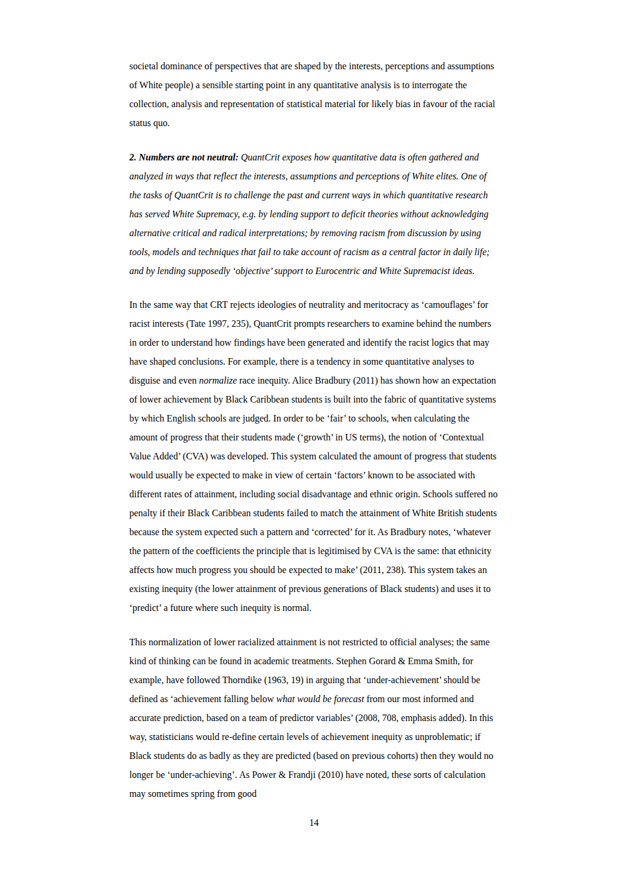societal dominance of perspectives that are shaped by the interests, perceptions and assumptions of White people) a sensible starting point in any quantitative analysis is to interrogate the collection, analysis and representation of statistical material for likely bias in favour of the racial status quo.
2. Numbers are not neutral: QuantCrit exposes how quantitative data is often gathered and analyzed in ways that reflect the interests, assumptions and perceptions of White elites. One of the tasks of QuantCrit is to challenge the past and current ways in which quantitative research has served White Supremacy, e.g. by lending support to deficit theories without acknowledging alternative critical and radical interpretations; by removing racism from discussion by using tools, models and techniques that fail to take account of racism as a central factor in daily life; and by lending supposedly ‘objective’ support to Eurocentric and White Supremacist ideas.
In the same way that CRT rejects ideologies of neutrality and meritocracy as ‘camouflages’ for racist interests (Tate 1997, 235), QuantCrit prompts researchers to examine behind the numbers in order to understand how findings have been generated and identify the racist logics that may have shaped conclusions. For example, there is a tendency in some quantitative analyses to disguise and even normalize race inequity. Alice Bradbury (2011) has shown how an expectation of lower achievement by Black Caribbean students is built into the fabric of quantitative systems by which English schools are judged. In order to be ‘fair’ to schools, when calculating the amount of progress that their students made (‘growth’ in US terms), the notion of ‘Contextual Value Added’ (CVA) was developed. This system calculated the amount of progress that students would usually be expected to make in view of certain ‘factors’ known to be associated with different rates of attainment, including social disadvantage and ethnic origin. Schools suffered no penalty if their Black Caribbean students failed to match the attainment of White British students because the system expected such a pattern and ‘corrected’ for it. As Bradbury notes, ‘whatever the pattern of the coefficients the principle that is legitimised by CVA is the same: that ethnicity affects how much progress you should be expected to make’ (2011, 238). This system takes an existing inequity (the lower attainment of previous generations of Black students) and uses it to ‘predict’ a future where such inequity is normal.
This normalization of lower racialized attainment is not restricted to official analyses; the same kind of thinking can be found in academic treatments. Stephen Gorard & Emma Smith, for example, have followed Thorndike (1963, 19) in arguing that ‘under-achievement’ should be defined as ‘achievement falling below what would be forecast from our most informed and accurate prediction, based on a team of predictor variables’ (2008, 708, emphasis added). In this way, statisticians would re-define certain levels of achievement inequity as unproblematic; if Black students do as badly as they are predicted (based on previous cohorts) then they would no longer be ‘under-achieving’. As Power & Frandji (2010) have noted, these sorts of calculation may sometimes spring from good
14